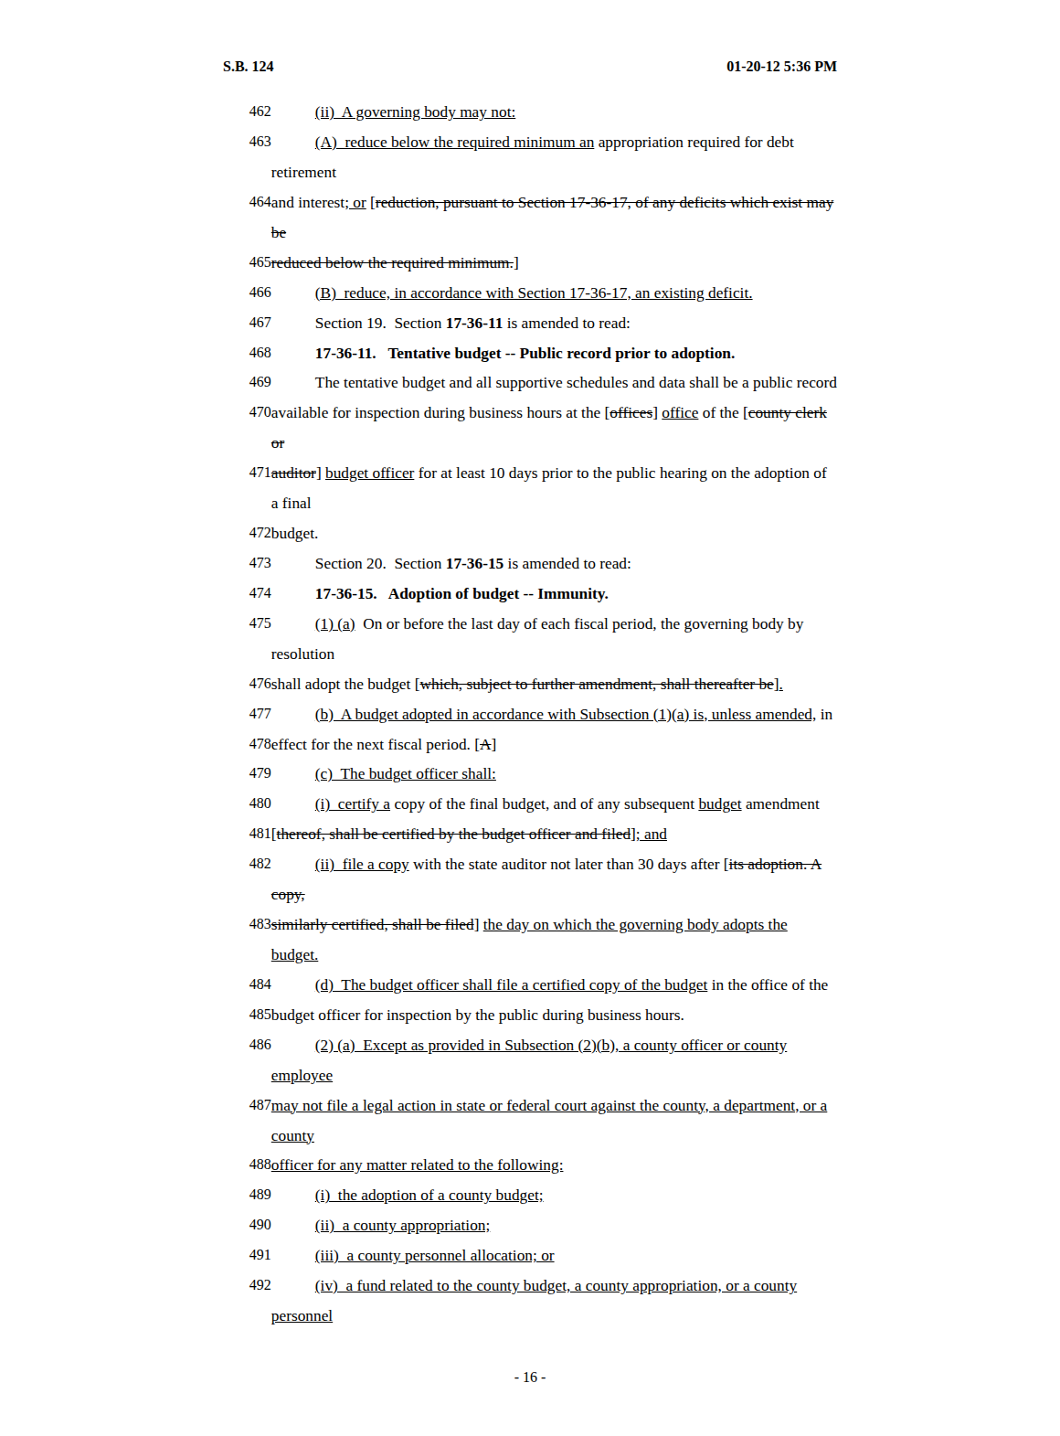S.B. 124 01-20-12 5:36 PM
| 462 | (ii) A governing body may not: |
| 463 | (A) reduce below the required minimum an appropriation required for debt retirement |
| 464 | and interest ; or [ reduction, pursuant to Section 17-36-17, of any deficits which exist may be |
| 465 | reduced below the required minimum. ] |
| 466 | (B) reduce, in accordance with Section 17-36-17, an existing deficit. |
| 467 | Section 19. Section 17-36-11 is amended to read: |
| 468 | 17-36-11. Tentative budget -- Public record prior to adoption. |
| 469 | The tentative budget and all supportive schedules and data shall be a public record |
| 470 | available for inspection during business hours at the [ offices ] office of the [ county clerk or |
| 471 | auditor ] budget officer for at least 10 days prior to the public hearing on the adoption of a final |
| 472 | budget. |
| 473 | Section 20. Section 17-36-15 is amended to read: |
| 474 | 17-36-15. Adoption of budget -- Immunity. |
| 475 | (1) (a) On or before the last day of each fiscal period, the governing body by resolution |
| 476 | shall adopt the budget [ which, subject to further amendment, shall thereafter be ] . |
| 477 | (b) A budget adopted in accordance with Subsection (1)(a) is, unless amended, in |
| 478 | effect for the next fiscal period. [ A ] |
| 479 | (c) The budget officer shall: |
| 480 | (i) certify a copy of the final budget, and of any subsequent budget amendment |
| 481 | [ thereof, shall be certified by the budget officer and filed ] ; and |
| 482 | (ii) file a copy with the state auditor not later than 30 days after [ its adoption. A copy, |
| 483 | similarly certified, shall be filed ] the day on which the governing body adopts the budget. |
| 484 | (d) The budget officer shall file a certified copy of the budget in the office of the |
| 485 | budget officer for inspection by the public during business hours. |
| 486 | (2) (a) Except as provided in Subsection (2)(b), a county officer or county employee |
| 487 | may not file a legal action in state or federal court against the county, a department, or a county |
| 488 | officer for any matter related to the following: |
| 489 | (i) the adoption of a county budget; |
| 490 | (ii) a county appropriation; |
| 491 | (iii) a county personnel allocation; or |
| 492 | (iv) a fund related to the county budget, a county appropriation, or a county personnel |
- 16 -